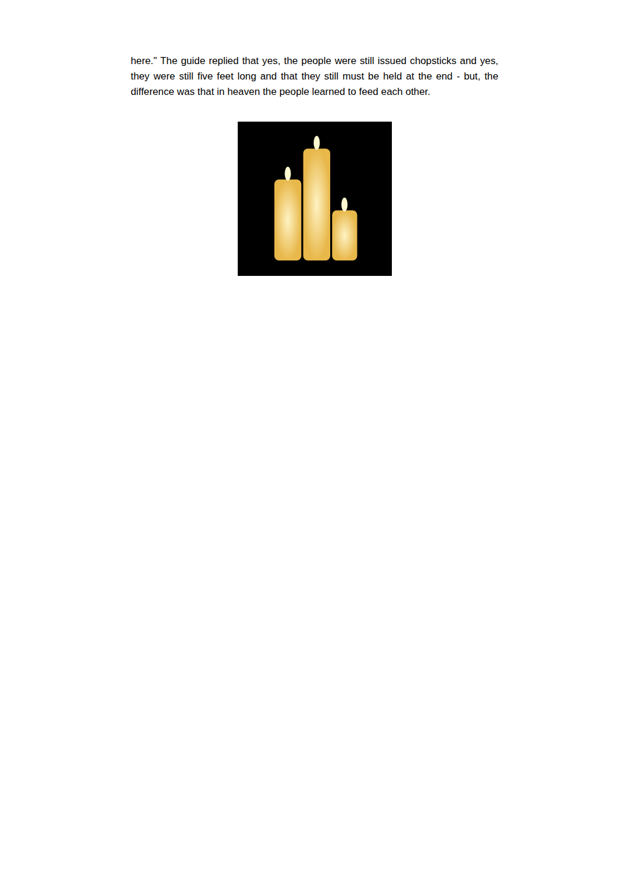here." The guide replied that yes, the people were still issued chopsticks and yes, they were still five feet long and that they still must be held at the end - but, the difference was that in heaven the people learned to feed each other.